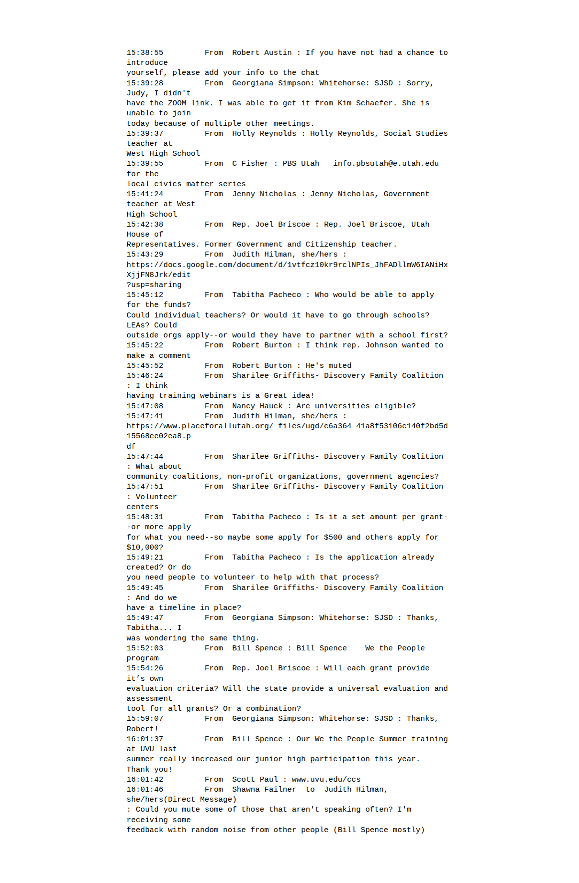15:38:55	 From  Robert Austin : If you have not had a chance to introduce
yourself, please add your info to the chat
15:39:28	 From  Georgiana Simpson: Whitehorse: SJSD : Sorry, Judy, I didn't
have the ZOOM link. I was able to get it from Kim Schaefer. She is unable to join
today because of multiple other meetings.
15:39:37	 From  Holly Reynolds : Holly Reynolds, Social Studies teacher at
West High School
15:39:55	 From  C Fisher : PBS Utah   info.pbsutah@e.utah.edu    for the
local civics matter series
15:41:24	 From  Jenny Nicholas : Jenny Nicholas, Government teacher at West
High School
15:42:38	 From  Rep. Joel Briscoe : Rep. Joel Briscoe, Utah House of
Representatives. Former Government and Citizenship teacher.
15:43:29	 From  Judith Hilman, she/hers :
https://docs.google.com/document/d/1vtfcz10kr9rclNPIs_JhFADllmW6IANiHxXjjFN8Jrk/edit
?usp=sharing
15:45:12	 From  Tabitha Pacheco : Who would be able to apply for the funds?
Could individual teachers? Or would it have to go through schools? LEAs? Could
outside orgs apply--or would they have to partner with a school first?
15:45:22	 From  Robert Burton : I think rep. Johnson wanted to make a comment
15:45:52	 From  Robert Burton : He's muted
15:46:24	 From  Sharilee Griffiths- Discovery Family Coalition : I think
having training webinars is a Great idea!
15:47:08	 From  Nancy Hauck : Are universities eligible?
15:47:41	 From  Judith Hilman, she/hers :
https://www.placeforallutah.org/_files/ugd/c6a364_41a8f53106c140f2bd5d15568ee02ea8.p
df
15:47:44	 From  Sharilee Griffiths- Discovery Family Coalition : What about
community coalitions, non-profit organizations, government agencies?
15:47:51	 From  Sharilee Griffiths- Discovery Family Coalition : Volunteer
centers
15:48:31	 From  Tabitha Pacheco : Is it a set amount per grant--or more apply
for what you need--so maybe some apply for $500 and others apply for $10,000?
15:49:21	 From  Tabitha Pacheco : Is the application already created? Or do
you need people to volunteer to help with that process?
15:49:45	 From  Sharilee Griffiths- Discovery Family Coalition : And do we
have a timeline in place?
15:49:47	 From  Georgiana Simpson: Whitehorse: SJSD : Thanks, Tabitha... I
was wondering the same thing.
15:52:03	 From  Bill Spence : Bill Spence    We the People program
15:54:26	 From  Rep. Joel Briscoe : Will each grant provide it’s own
evaluation criteria? Will the state provide a universal evaluation and assessment
tool for all grants? Or a combination?
15:59:07	 From  Georgiana Simpson: Whitehorse: SJSD : Thanks, Robert!
16:01:37	 From  Bill Spence : Our We the People Summer training at UVU last
summer really increased our junior high participation this year.  Thank you!
16:01:42	 From  Scott Paul : www.uvu.edu/ccs
16:01:46	 From  Shawna Failner  to  Judith Hilman, she/hers(Direct Message)
: Could you mute some of those that aren't speaking often? I'm receiving some
feedback with random noise from other people (Bill Spence mostly)